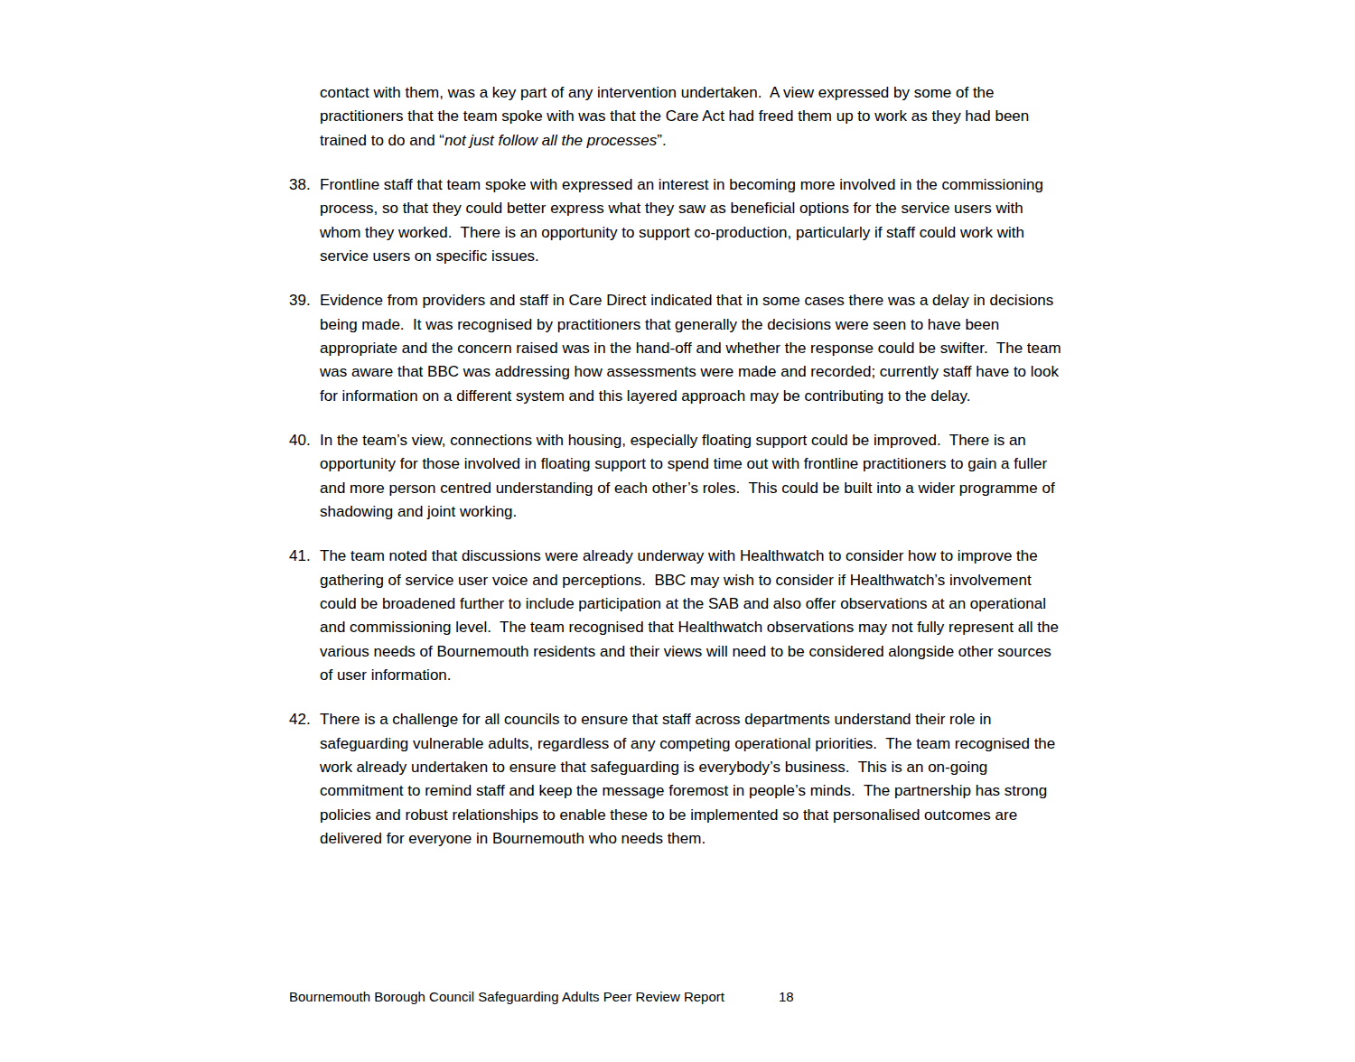contact with them, was a key part of any intervention undertaken. A view expressed by some of the practitioners that the team spoke with was that the Care Act had freed them up to work as they had been trained to do and “not just follow all the processes”.
38. Frontline staff that team spoke with expressed an interest in becoming more involved in the commissioning process, so that they could better express what they saw as beneficial options for the service users with whom they worked. There is an opportunity to support co-production, particularly if staff could work with service users on specific issues.
39. Evidence from providers and staff in Care Direct indicated that in some cases there was a delay in decisions being made. It was recognised by practitioners that generally the decisions were seen to have been appropriate and the concern raised was in the hand-off and whether the response could be swifter. The team was aware that BBC was addressing how assessments were made and recorded; currently staff have to look for information on a different system and this layered approach may be contributing to the delay.
40. In the team’s view, connections with housing, especially floating support could be improved. There is an opportunity for those involved in floating support to spend time out with frontline practitioners to gain a fuller and more person centred understanding of each other’s roles. This could be built into a wider programme of shadowing and joint working.
41. The team noted that discussions were already underway with Healthwatch to consider how to improve the gathering of service user voice and perceptions. BBC may wish to consider if Healthwatch’s involvement could be broadened further to include participation at the SAB and also offer observations at an operational and commissioning level. The team recognised that Healthwatch observations may not fully represent all the various needs of Bournemouth residents and their views will need to be considered alongside other sources of user information.
42. There is a challenge for all councils to ensure that staff across departments understand their role in safeguarding vulnerable adults, regardless of any competing operational priorities. The team recognised the work already undertaken to ensure that safeguarding is everybody’s business. This is an on-going commitment to remind staff and keep the message foremost in people’s minds. The partnership has strong policies and robust relationships to enable these to be implemented so that personalised outcomes are delivered for everyone in Bournemouth who needs them.
Bournemouth Borough Council Safeguarding Adults Peer Review Report18